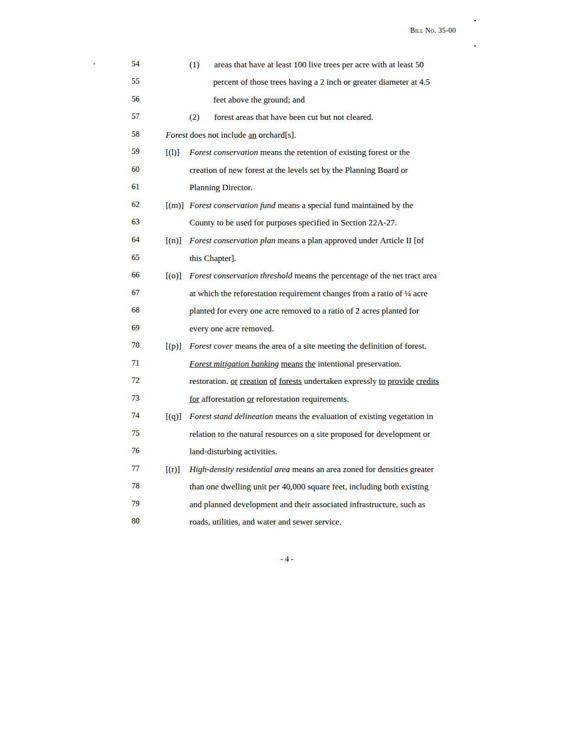Bill No. 35-00
‘
| 54 | (1) areas that have at least 100 live trees per acre with at least 50 |
| 55 | percent of those trees having a 2 inch or greater diameter at 4.5 |
| 56 | feet above the ground; and |
| 57 | (2) forest areas that have been cut but not cleared. |
| 58 | Forest does not include an orchard[s]. |
| 59 | [(l)] Forest conservation means the retention of existing forest or the |
| 60 | creation of new forest at the levels set by the Planning Board or |
| 61 | Planning Director. |
| 62 | [(m)] Forest conservation fund means a special fund maintained by the |
| 63 | County to be used for purposes specified in Section 22A-27. |
| 64 | [(n)] Forest conservation plan means a plan approved under Article II [of |
| 65 | this Chapter]. |
| 66 | [(o)] Forest conservation threshold means the percentage of the net tract area |
| 67 | at which the reforestation requirement changes from a ratio of ¼ acre |
| 68 | planted for every one acre removed to a ratio of 2 acres planted for |
| 69 | every one acre removed. |
| 70 | [(p)] Forest cover means the area of a site meeting the definition of forest. |
| 71 | Forest mitigation banking means the intentional preservation. |
| 72 | restoration. or creation of forests undertaken expressly to provide credits |
| 73 | for afforestation or reforestation requirements. |
| 74 | [(q)] Forest stand delineation means the evaluation of existing vegetation in |
| 75 | relation to the natural resources on a site proposed for development or |
| 76 | land-disturbing activities. |
| 77 | [(r)] High-density residential area means an area zoned for densities greater |
| 78 | than one dwelling unit per 40,000 square feet, including both existing |
| 79 | and planned development and their associated infrastructure, such as |
| 80 | roads, utilities, and water and sewer service. |
- 4 -